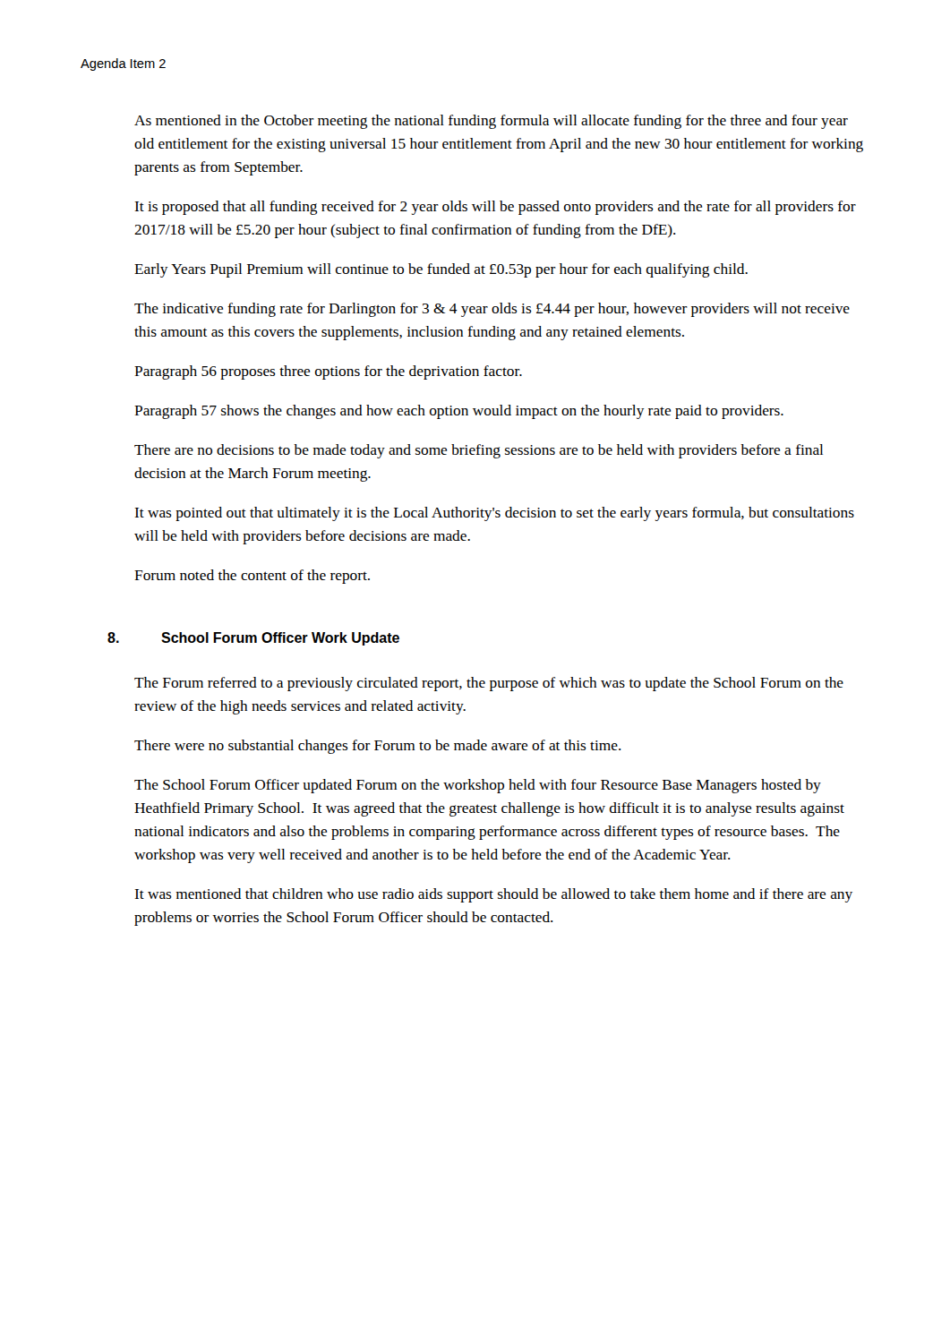Agenda Item 2
As mentioned in the October meeting the national funding formula will allocate funding for the three and four year old entitlement for the existing universal 15 hour entitlement from April and the new 30 hour entitlement for working parents as from September.
It is proposed that all funding received for 2 year olds will be passed onto providers and the rate for all providers for 2017/18 will be £5.20 per hour (subject to final confirmation of funding from the DfE).
Early Years Pupil Premium will continue to be funded at £0.53p per hour for each qualifying child.
The indicative funding rate for Darlington for 3 & 4 year olds is £4.44 per hour, however providers will not receive this amount as this covers the supplements, inclusion funding and any retained elements.
Paragraph 56 proposes three options for the deprivation factor.
Paragraph 57 shows the changes and how each option would impact on the hourly rate paid to providers.
There are no decisions to be made today and some briefing sessions are to be held with providers before a final decision at the March Forum meeting.
It was pointed out that ultimately it is the Local Authority's decision to set the early years formula, but consultations will be held with providers before decisions are made.
Forum noted the content of the report.
8. School Forum Officer Work Update
The Forum referred to a previously circulated report, the purpose of which was to update the School Forum on the review of the high needs services and related activity.
There were no substantial changes for Forum to be made aware of at this time.
The School Forum Officer updated Forum on the workshop held with four Resource Base Managers hosted by Heathfield Primary School. It was agreed that the greatest challenge is how difficult it is to analyse results against national indicators and also the problems in comparing performance across different types of resource bases. The workshop was very well received and another is to be held before the end of the Academic Year.
It was mentioned that children who use radio aids support should be allowed to take them home and if there are any problems or worries the School Forum Officer should be contacted.